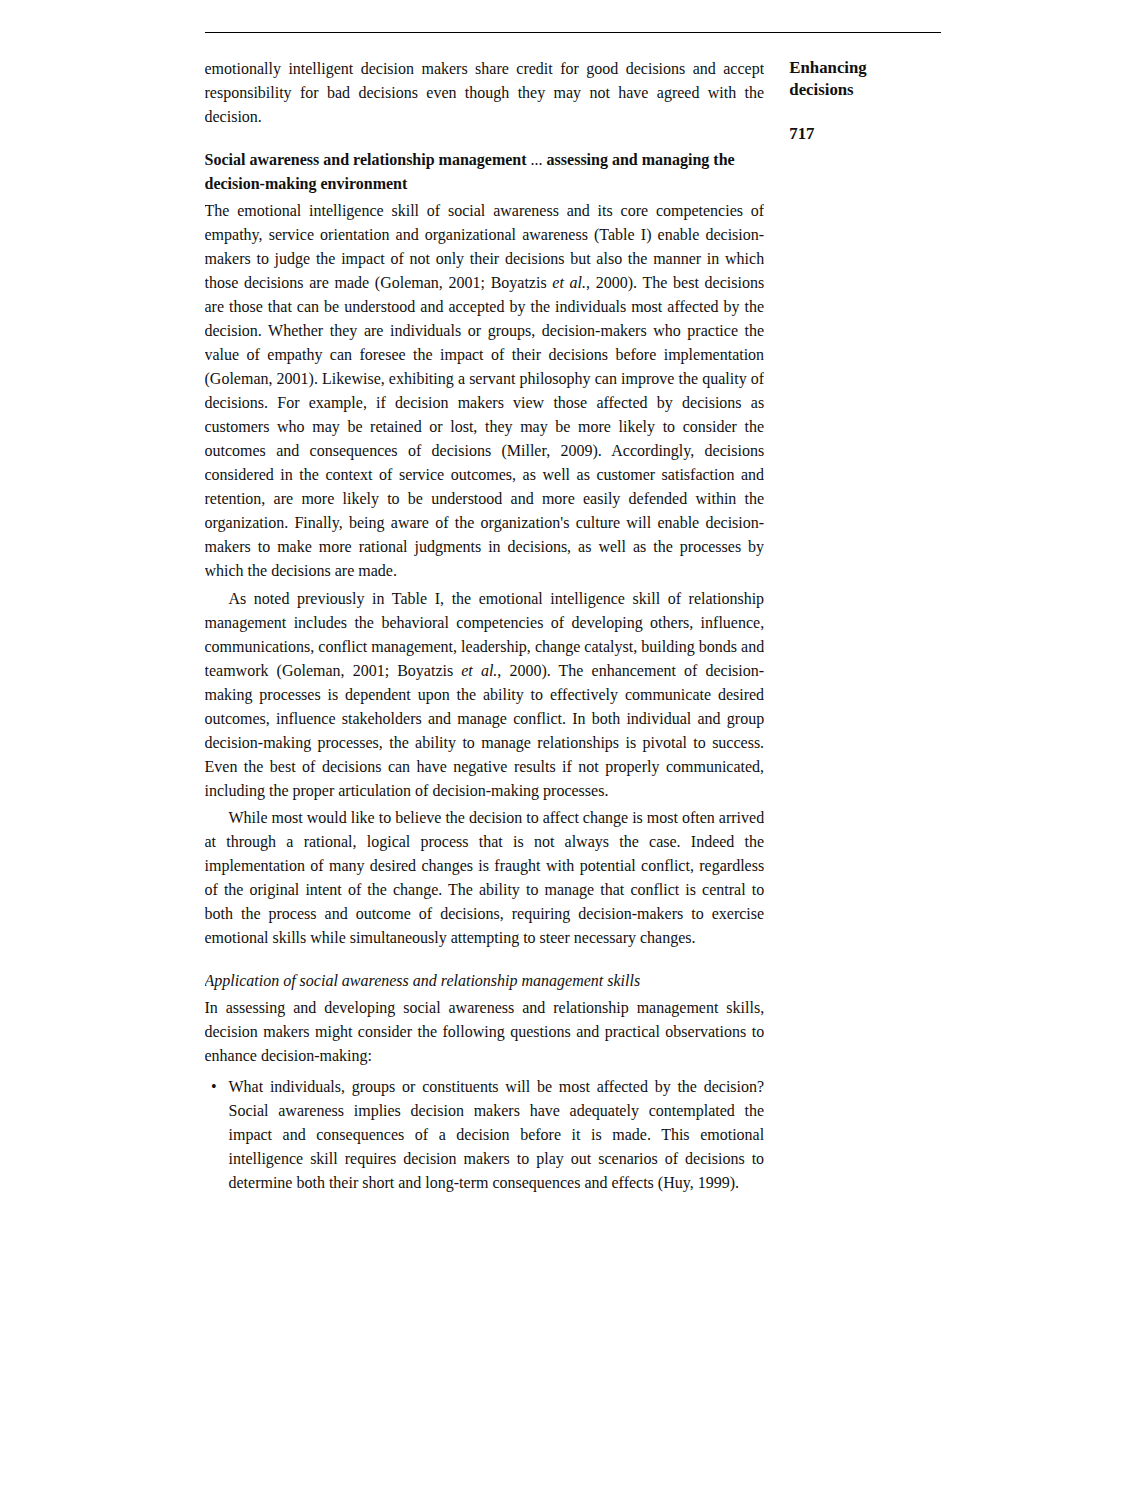Enhancing
decisions
717
emotionally intelligent decision makers share credit for good decisions and accept responsibility for bad decisions even though they may not have agreed with the decision.
Social awareness and relationship management ... assessing and managing the decision-making environment
The emotional intelligence skill of social awareness and its core competencies of empathy, service orientation and organizational awareness (Table I) enable decision-makers to judge the impact of not only their decisions but also the manner in which those decisions are made (Goleman, 2001; Boyatzis et al., 2000). The best decisions are those that can be understood and accepted by the individuals most affected by the decision. Whether they are individuals or groups, decision-makers who practice the value of empathy can foresee the impact of their decisions before implementation (Goleman, 2001). Likewise, exhibiting a servant philosophy can improve the quality of decisions. For example, if decision makers view those affected by decisions as customers who may be retained or lost, they may be more likely to consider the outcomes and consequences of decisions (Miller, 2009). Accordingly, decisions considered in the context of service outcomes, as well as customer satisfaction and retention, are more likely to be understood and more easily defended within the organization. Finally, being aware of the organization's culture will enable decision-makers to make more rational judgments in decisions, as well as the processes by which the decisions are made.
As noted previously in Table I, the emotional intelligence skill of relationship management includes the behavioral competencies of developing others, influence, communications, conflict management, leadership, change catalyst, building bonds and teamwork (Goleman, 2001; Boyatzis et al., 2000). The enhancement of decision-making processes is dependent upon the ability to effectively communicate desired outcomes, influence stakeholders and manage conflict. In both individual and group decision-making processes, the ability to manage relationships is pivotal to success. Even the best of decisions can have negative results if not properly communicated, including the proper articulation of decision-making processes.
While most would like to believe the decision to affect change is most often arrived at through a rational, logical process that is not always the case. Indeed the implementation of many desired changes is fraught with potential conflict, regardless of the original intent of the change. The ability to manage that conflict is central to both the process and outcome of decisions, requiring decision-makers to exercise emotional skills while simultaneously attempting to steer necessary changes.
Application of social awareness and relationship management skills
In assessing and developing social awareness and relationship management skills, decision makers might consider the following questions and practical observations to enhance decision-making:
What individuals, groups or constituents will be most affected by the decision? Social awareness implies decision makers have adequately contemplated the impact and consequences of a decision before it is made. This emotional intelligence skill requires decision makers to play out scenarios of decisions to determine both their short and long-term consequences and effects (Huy, 1999).